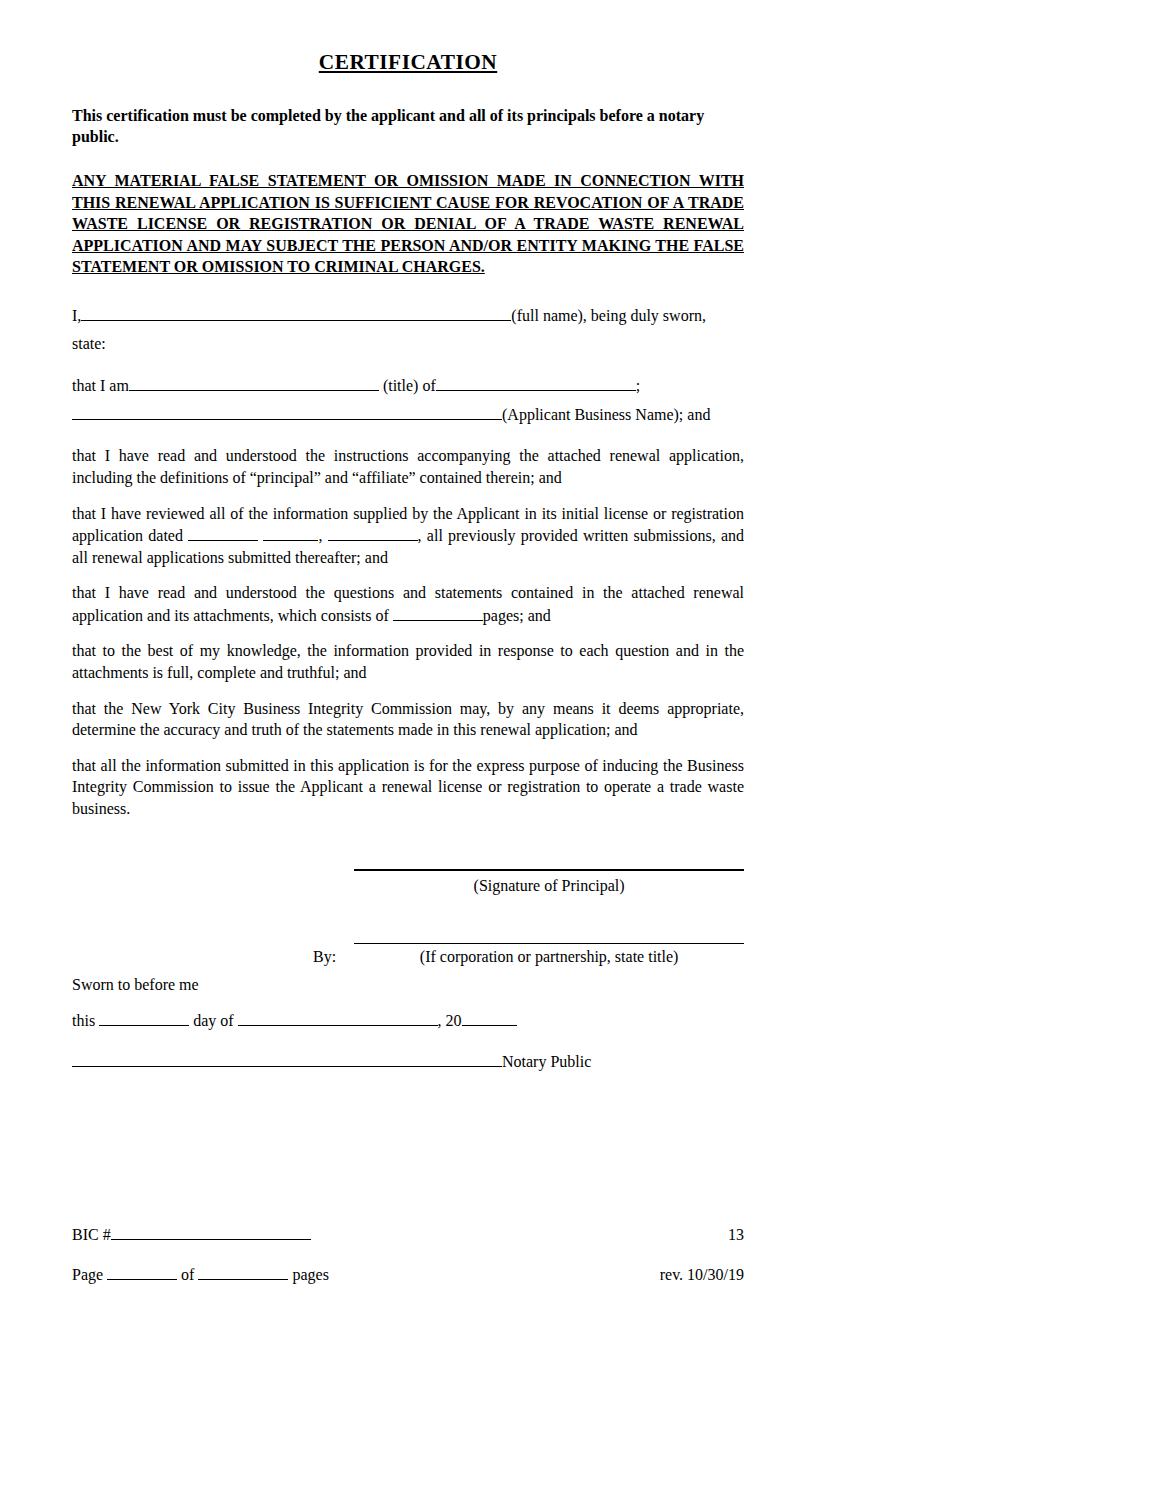CERTIFICATION
This certification must be completed by the applicant and all of its principals before a notary public.
ANY MATERIAL FALSE STATEMENT OR OMISSION MADE IN CONNECTION WITH THIS RENEWAL APPLICATION IS SUFFICIENT CAUSE FOR REVOCATION OF A TRADE WASTE LICENSE OR REGISTRATION OR DENIAL OF A TRADE WASTE RENEWAL APPLICATION AND MAY SUBJECT THE PERSON AND/OR ENTITY MAKING THE FALSE STATEMENT OR OMISSION TO CRIMINAL CHARGES.
I, (full name), being duly sworn,
state:
that I am (title) of ;
(Applicant Business Name); and
that I have read and understood the instructions accompanying the attached renewal application, including the definitions of “principal” and “affiliate” contained therein; and
that I have reviewed all of the information supplied by the Applicant in its initial license or registration application dated , , all previously provided written submissions, and all renewal applications submitted thereafter; and
that I have read and understood the questions and statements contained in the attached renewal application and its attachments, which consists of pages; and
that to the best of my knowledge, the information provided in response to each question and in the attachments is full, complete and truthful; and
that the New York City Business Integrity Commission may, by any means it deems appropriate, determine the accuracy and truth of the statements made in this renewal application; and
that all the information submitted in this application is for the express purpose of inducing the Business Integrity Commission to issue the Applicant a renewal license or registration to operate a trade waste business.
(Signature of Principal)
By:
(If corporation or partnership, state title)
Sworn to before me
this day of , 20
Notary Public
BIC #
13
Page of pages
rev. 10/30/19